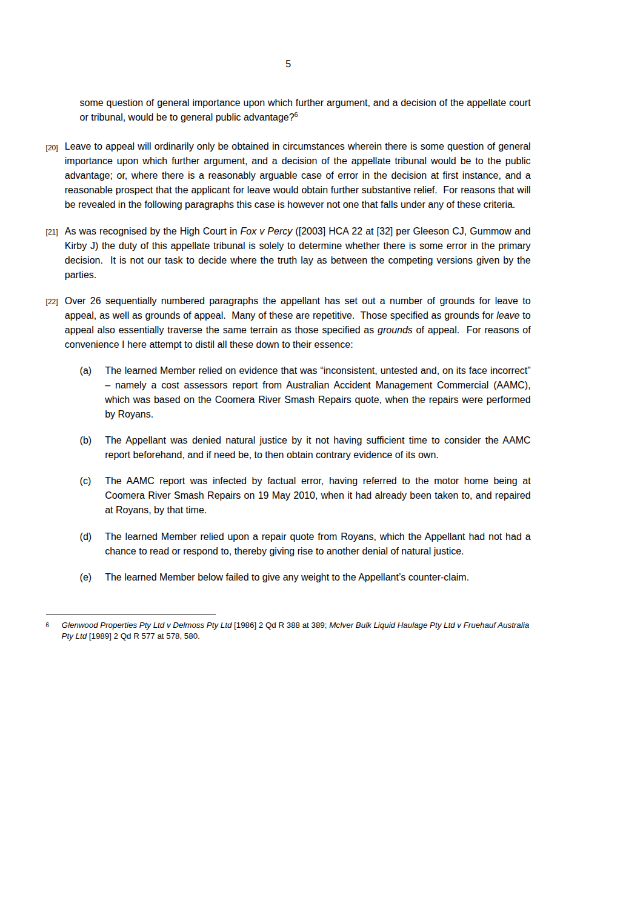5
some question of general importance upon which further argument, and a decision of the appellate court or tribunal, would be to general public advantage?6
[20]
Leave to appeal will ordinarily only be obtained in circumstances wherein there is some question of general importance upon which further argument, and a decision of the appellate tribunal would be to the public advantage; or, where there is a reasonably arguable case of error in the decision at first instance, and a reasonable prospect that the applicant for leave would obtain further substantive relief. For reasons that will be revealed in the following paragraphs this case is however not one that falls under any of these criteria.
[21]
As was recognised by the High Court in Fox v Percy ([2003] HCA 22 at [32] per Gleeson CJ, Gummow and Kirby J) the duty of this appellate tribunal is solely to determine whether there is some error in the primary decision. It is not our task to decide where the truth lay as between the competing versions given by the parties.
[22]
Over 26 sequentially numbered paragraphs the appellant has set out a number of grounds for leave to appeal, as well as grounds of appeal. Many of these are repetitive. Those specified as grounds for leave to appeal also essentially traverse the same terrain as those specified as grounds of appeal. For reasons of convenience I here attempt to distil all these down to their essence:
(a)
The learned Member relied on evidence that was “inconsistent, untested and, on its face incorrect” – namely a cost assessors report from Australian Accident Management Commercial (AAMC), which was based on the Coomera River Smash Repairs quote, when the repairs were performed by Royans.
(b)
The Appellant was denied natural justice by it not having sufficient time to consider the AAMC report beforehand, and if need be, to then obtain contrary evidence of its own.
(c)
The AAMC report was infected by factual error, having referred to the motor home being at Coomera River Smash Repairs on 19 May 2010, when it had already been taken to, and repaired at Royans, by that time.
(d)
The learned Member relied upon a repair quote from Royans, which the Appellant had not had a chance to read or respond to, thereby giving rise to another denial of natural justice.
(e)
The learned Member below failed to give any weight to the Appellant’s counter-claim.
6
Glenwood Properties Pty Ltd v Delmoss Pty Ltd [1986] 2 Qd R 388 at 389; McIver Bulk Liquid Haulage Pty Ltd v Fruehauf Australia Pty Ltd [1989] 2 Qd R 577 at 578, 580.